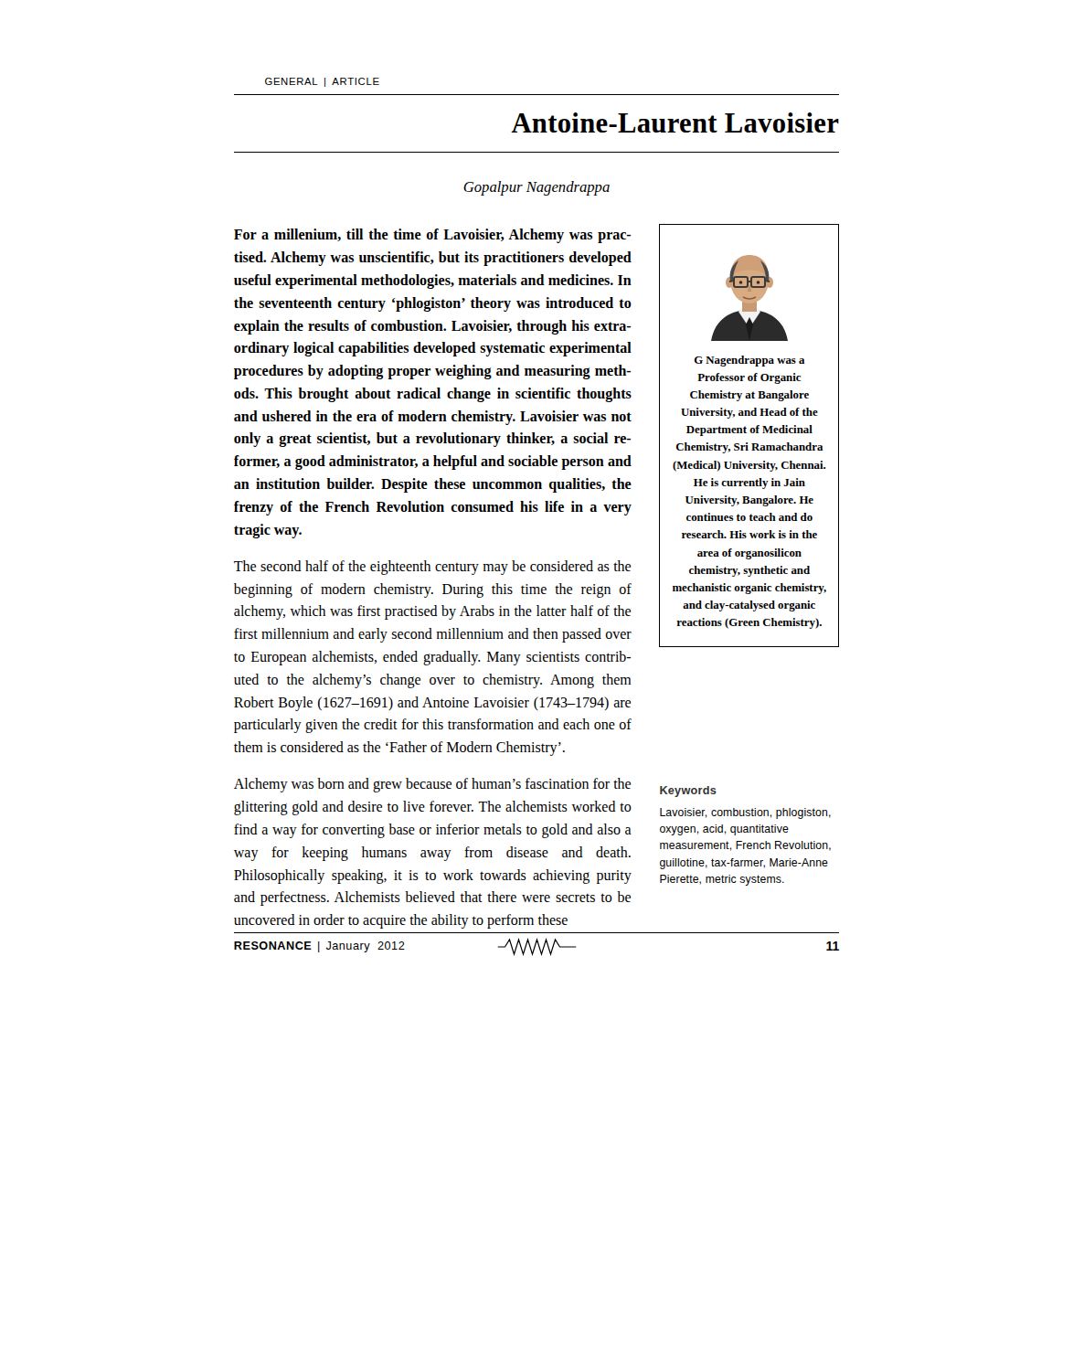GENERAL|ARTICLE
Antoine-Laurent Lavoisier
Gopalpur Nagendrappa
For a millenium, till the time of Lavoisier, Alchemy was practised. Alchemy was unscientific, but its practitioners developed useful experimental methodologies, materials and medicines. In the seventeenth century ‘phlogiston’ theory was introduced to explain the results of combustion. Lavoisier, through his extraordinary logical capabilities developed systematic experimental procedures by adopting proper weighing and measuring methods. This brought about radical change in scientific thoughts and ushered in the era of modern chemistry. Lavoisier was not only a great scientist, but a revolutionary thinker, a social reformer, a good administrator, a helpful and sociable person and an institution builder. Despite these uncommon qualities, the frenzy of the French Revolution consumed his life in a very tragic way.
The second half of the eighteenth century may be considered as the beginning of modern chemistry. During this time the reign of alchemy, which was first practised by Arabs in the latter half of the first millennium and early second millennium and then passed over to European alchemists, ended gradually. Many scientists contributed to the alchemy’s change over to chemistry. Among them Robert Boyle (1627–1691) and Antoine Lavoisier (1743–1794) are particularly given the credit for this transformation and each one of them is considered as the ‘Father of Modern Chemistry’.
Alchemy was born and grew because of human’s fascination for the glittering gold and desire to live forever. The alchemists worked to find a way for converting base or inferior metals to gold and also a way for keeping humans away from disease and death. Philosophically speaking, it is to work towards achieving purity and perfectness. Alchemists believed that there were secrets to be uncovered in order to acquire the ability to perform these
G Nagendrappa was a Professor of Organic Chemistry at Bangalore University, and Head of the Department of Medicinal Chemistry, Sri Ramachandra (Medical) University, Chennai. He is currently in Jain University, Bangalore. He continues to teach and do research. His work is in the area of organosilicon chemistry, synthetic and mechanistic organic chemistry, and clay-catalysed organic reactions (Green Chemistry).
Keywords
Lavoisier, combustion, phlogiston, oxygen, acid, quantitative measurement, French Revolution, guillotine, tax-farmer, Marie-Anne Pierette, metric systems.
RESONANCE|January 2012
11